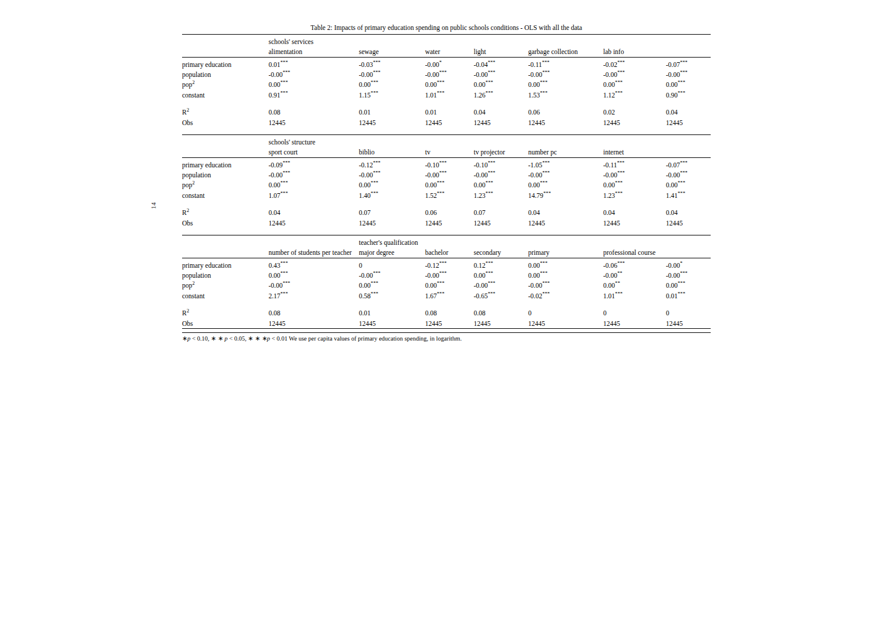14
Table 2: Impacts of primary education spending on public schools conditions - OLS with all the data
| | schools' services | | | | | | |
| | alimentation | sewage | water | light | garbage collection | lab info | |
| primary education | 0.01 *** | -0.03 *** | -0.00 * | -0.04 *** | -0.11 *** | -0.02 *** | -0.07 *** |
| population | -0.00 *** | -0.00 *** | -0.00 *** | -0.00 *** | -0.00 *** | -0.00 *** | -0.00 *** |
| pop 2 | 0.00 *** | 0.00 *** | 0.00 *** | 0.00 *** | 0.00 *** | 0.00 *** | 0.00 *** |
| constant | 0.91 *** | 1.15 *** | 1.01 *** | 1.26 *** | 1.53 *** | 1.12 *** | 0.90 *** |
| R 2 | 0.08 | 0.01 | 0.01 | 0.04 | 0.06 | 0.02 | 0.04 |
| Obs | 12445 | 12445 | 12445 | 12445 | 12445 | 12445 | 12445 |
| | schools' structure | | | | | | |
| | sport court | biblio | tv | tv projector | number pc | internet | |
| primary education | -0.09 *** | -0.12 *** | -0.10 *** | -0.10 *** | -1.05 *** | -0.11 *** | -0.07 *** |
| population | -0.00 *** | -0.00 *** | -0.00 *** | -0.00 *** | -0.00 *** | -0.00 *** | -0.00 *** |
| pop 2 | 0.00 *** | 0.00 *** | 0.00 *** | 0.00 *** | 0.00 *** | 0.00 *** | 0.00 *** |
| constant | 1.07 *** | 1.40 *** | 1.52 *** | 1.23 *** | 14.79 *** | 1.23 *** | 1.41 *** |
| R 2 | 0.04 | 0.07 | 0.06 | 0.07 | 0.04 | 0.04 | 0.04 |
| Obs | 12445 | 12445 | 12445 | 12445 | 12445 | 12445 | 12445 |
| | | teacher's qualification | | | | | |
| | number of students per teacher | major degree | bachelor | secondary | primary | professional course | |
| primary education | 0.43 *** | 0 | -0.12 *** | 0.12 *** | 0.00 *** | -0.06 *** | -0.00 * |
| population | 0.00 *** | -0.00 *** | -0.00 *** | 0.00 *** | 0.00 *** | -0.00 ** | -0.00 *** |
| pop 2 | -0.00 *** | 0.00 *** | 0.00 *** | -0.00 *** | -0.00 *** | 0.00 ** | 0.00 *** |
| constant | 2.17 *** | 0.58 *** | 1.67 *** | -0.65 *** | -0.02 *** | 1.01 *** | 0.01 *** |
| R 2 | 0.08 | 0.01 | 0.08 | 0.08 | 0 | 0 | 0 |
| Obs | 12445 | 12445 | 12445 | 12445 | 12445 | 12445 | 12445 |
∗p < 0.10, ∗ ∗ p < 0.05, ∗ ∗ ∗p < 0.01 We use per capita values of primary education spending, in logarithm.